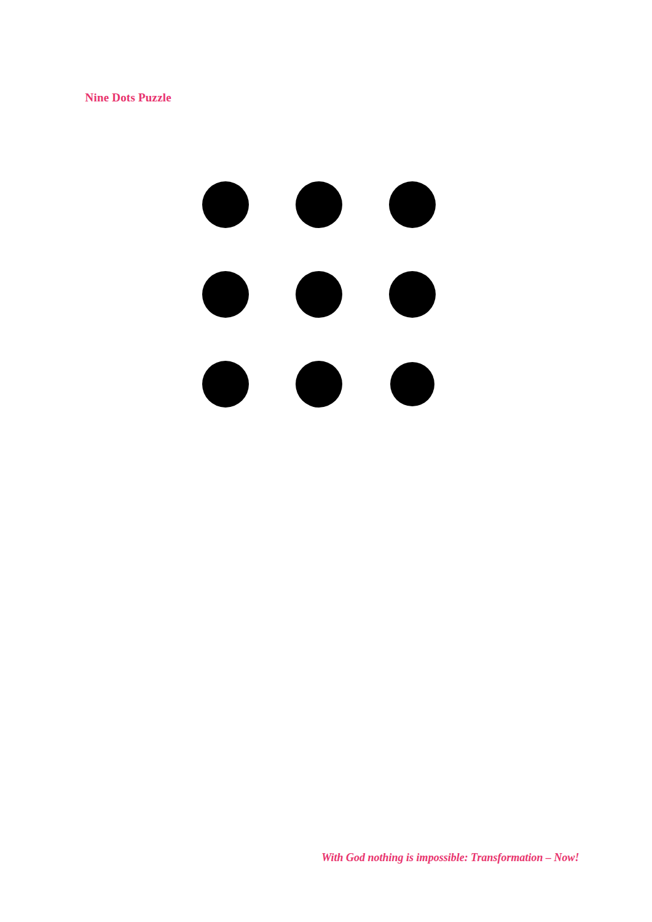Nine Dots Puzzle
With God nothing is impossible: Transformation – Now!